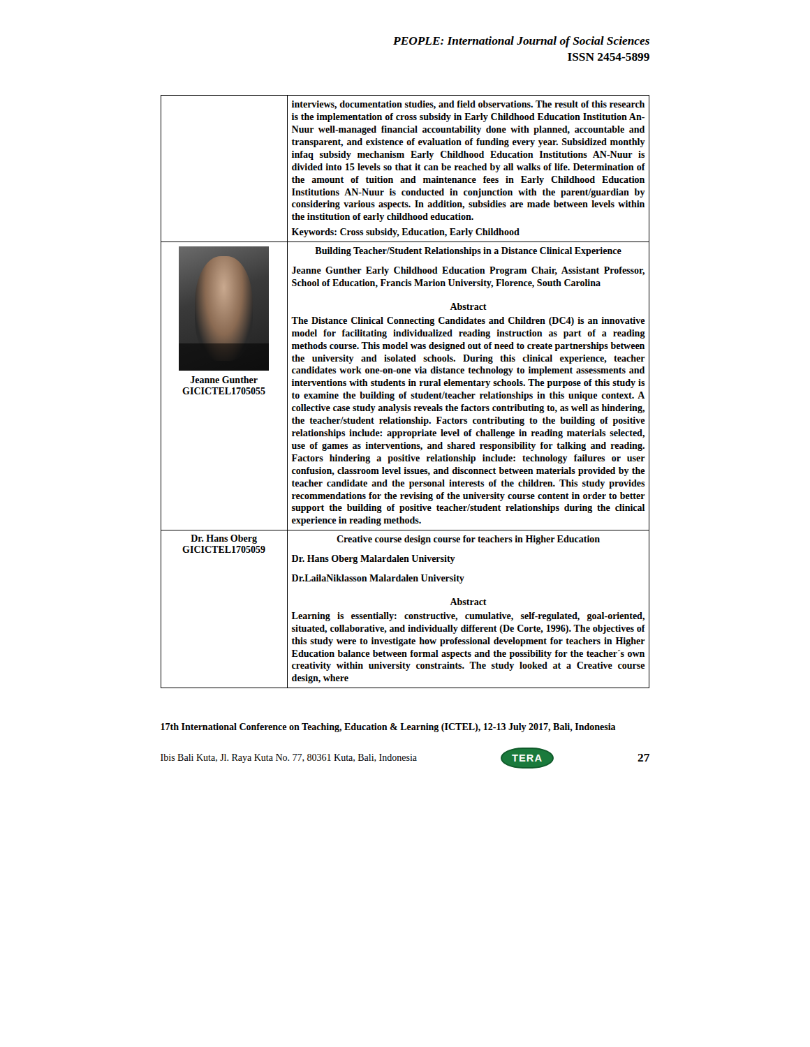PEOPLE: International Journal of Social Sciences
ISSN 2454-5899
| | interviews, documentation studies, and field observations. The result of this research is the implementation of cross subsidy in Early Childhood Education Institution An-Nuur well-managed financial accountability done with planned, accountable and transparent, and existence of evaluation of funding every year. Subsidized monthly infaq subsidy mechanism Early Childhood Education Institutions AN-Nuur is divided into 15 levels so that it can be reached by all walks of life. Determination of the amount of tuition and maintenance fees in Early Childhood Education Institutions AN-Nuur is conducted in conjunction with the parent/guardian by considering various aspects. In addition, subsidies are made between levels within the institution of early childhood education. Keywords: Cross subsidy, Education, Early Childhood |
| Jeanne Gunther GICICTEL1705055 | Building Teacher/Student Relationships in a Distance Clinical Experience Jeanne Gunther Early Childhood Education Program Chair, Assistant Professor, School of Education, Francis Marion University, Florence, South Carolina Abstract The Distance Clinical Connecting Candidates and Children (DC4) is an innovative model for facilitating individualized reading instruction as part of a reading methods course. This model was designed out of need to create partnerships between the university and isolated schools. During this clinical experience, teacher candidates work one-on-one via distance technology to implement assessments and interventions with students in rural elementary schools. The purpose of this study is to examine the building of student/teacher relationships in this unique context. A collective case study analysis reveals the factors contributing to, as well as hindering, the teacher/student relationship. Factors contributing to the building of positive relationships include: appropriate level of challenge in reading materials selected, use of games as interventions, and shared responsibility for talking and reading. Factors hindering a positive relationship include: technology failures or user confusion, classroom level issues, and disconnect between materials provided by the teacher candidate and the personal interests of the children. This study provides recommendations for the revising of the university course content in order to better support the building of positive teacher/student relationships during the clinical experience in reading methods. |
| Dr. Hans Oberg GICICTEL1705059 | Creative course design course for teachers in Higher Education Dr. Hans Oberg Malardalen University Dr.LailaNiklasson Malardalen University Abstract Learning is essentially: constructive, cumulative, self-regulated, goal-oriented, situated, collaborative, and individually different (De Corte, 1996). The objectives of this study were to investigate how professional development for teachers in Higher Education balance between formal aspects and the possibility for the teacher´s own creativity within university constraints. The study looked at a Creative course design, where |
17th International Conference on Teaching, Education & Learning (ICTEL), 12-13 July 2017, Bali, Indonesia
Ibis Bali Kuta, Jl. Raya Kuta No. 77, 80361 Kuta, Bali, Indonesia
TERA
27